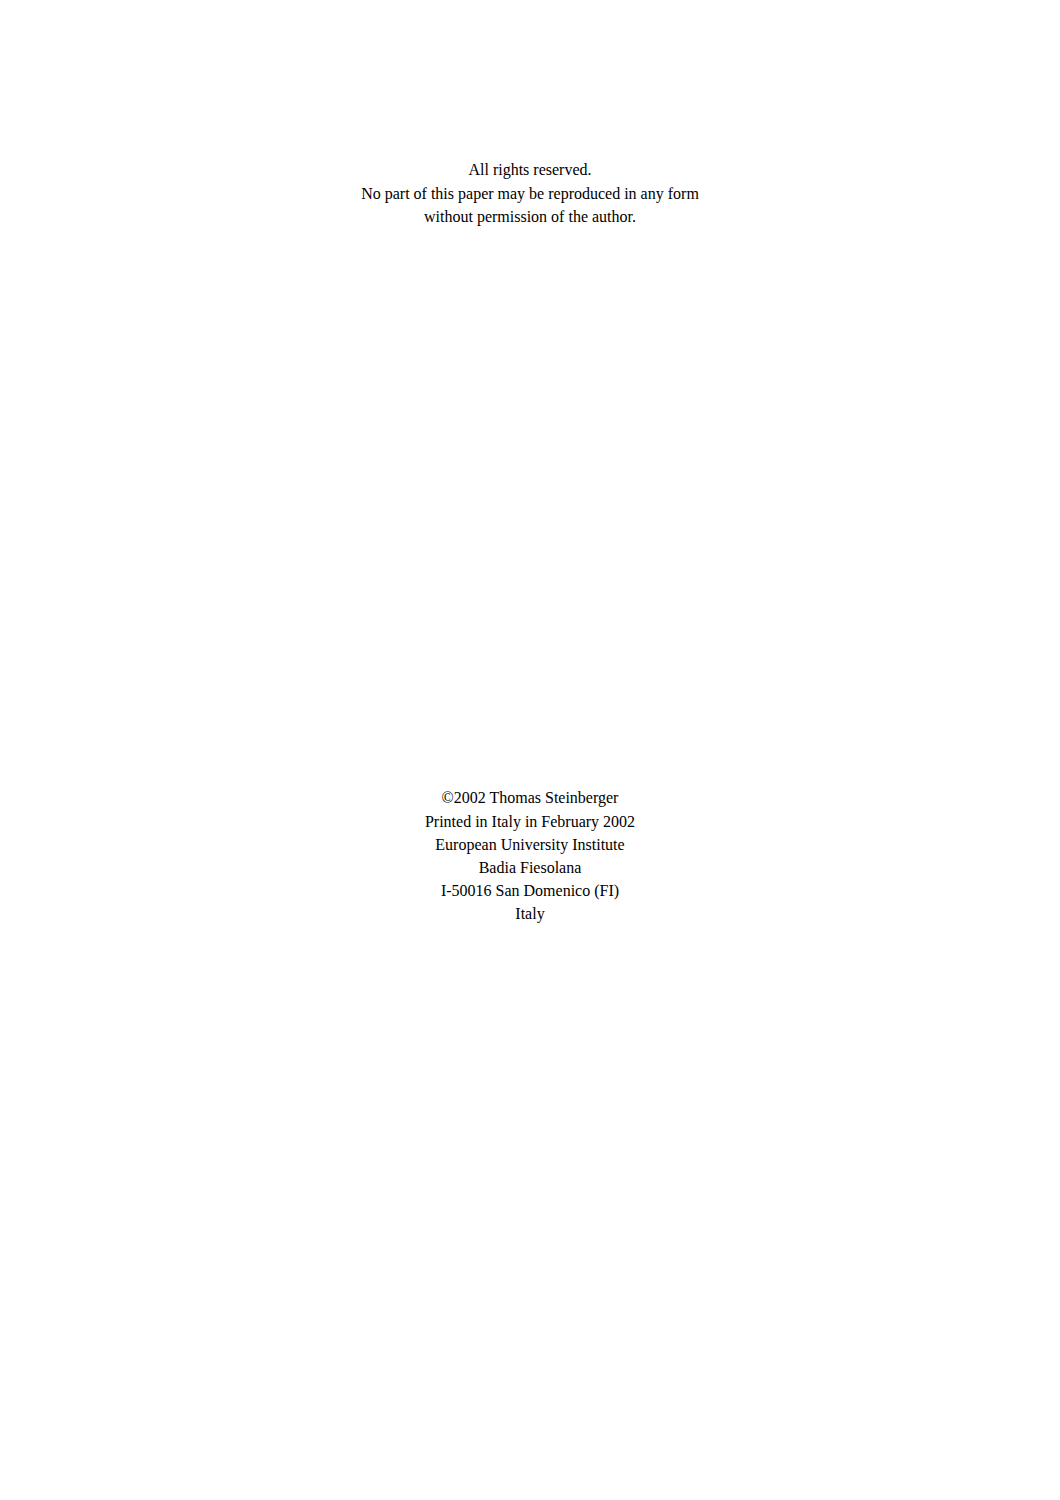All rights reserved.
No part of this paper may be reproduced in any form
without permission of the author.
©2002 Thomas Steinberger
Printed in Italy in February 2002
European University Institute
Badia Fiesolana
I-50016 San Domenico (FI)
Italy